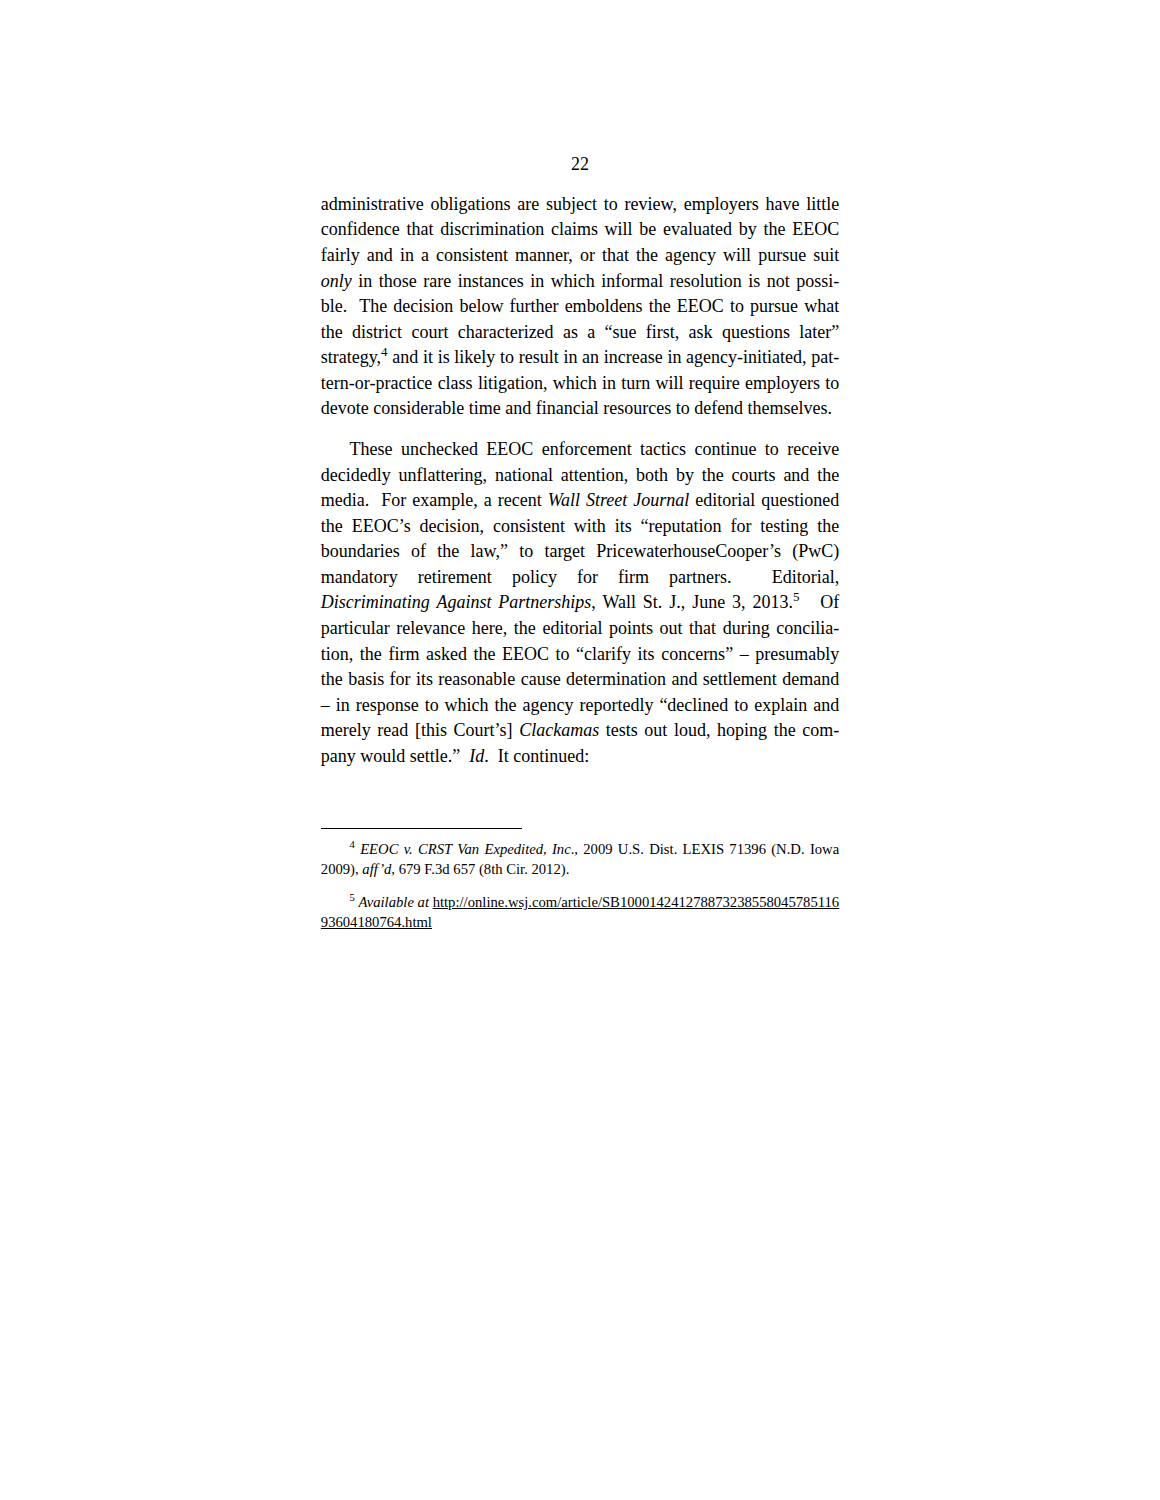22
administrative obligations are subject to review, employers have little confidence that discrimination claims will be evaluated by the EEOC fairly and in a consistent manner, or that the agency will pursue suit only in those rare instances in which informal resolution is not possible. The decision below further emboldens the EEOC to pursue what the district court characterized as a “sue first, ask questions later” strategy,4 and it is likely to result in an increase in agency-initiated, pattern-or-practice class litigation, which in turn will require employers to devote considerable time and financial resources to defend themselves.
These unchecked EEOC enforcement tactics continue to receive decidedly unflattering, national attention, both by the courts and the media. For example, a recent Wall Street Journal editorial questioned the EEOC’s decision, consistent with its “reputation for testing the boundaries of the law,” to target PricewaterhouseCooper’s (PwC) mandatory retirement policy for firm partners. Editorial, Discriminating Against Partnerships, Wall St. J., June 3, 2013.5 Of particular relevance here, the editorial points out that during conciliation, the firm asked the EEOC to “clarify its concerns” – presumably the basis for its reasonable cause determination and settlement demand – in response to which the agency reportedly “declined to explain and merely read [this Court’s] Clackamas tests out loud, hoping the company would settle.” Id. It continued:
4 EEOC v. CRST Van Expedited, Inc., 2009 U.S. Dist. LEXIS 71396 (N.D. Iowa 2009), aff’d, 679 F.3d 657 (8th Cir. 2012).
5 Available at http://online.wsj.com/article/SB10001424127887323855804578511693604180764.html